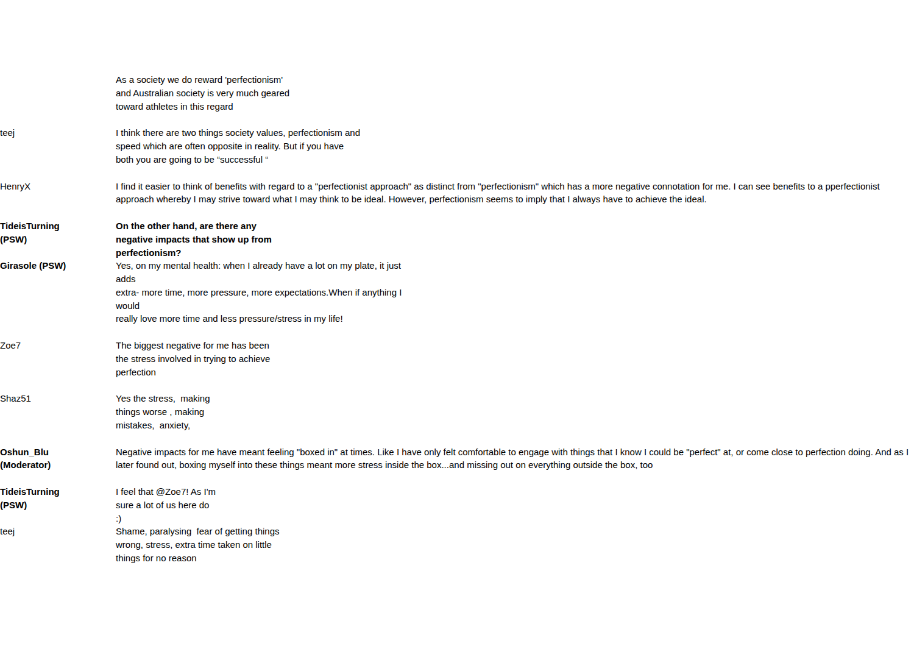| | As a society we do reward 'perfectionism' and Australian society is very much geared toward athletes in this regard |
| teej | I think there are two things society values, perfectionism and speed which are often opposite in reality. But if you have both you are going to be “successful “ |
| HenryX | I find it easier to think of benefits with regard to a "perfectionist approach" as distinct from "perfectionism" which has a more negative connotation for me. I can see benefits to a pperfectionist approach whereby I may strive toward what I may think to be ideal. However, perfectionism seems to imply that I always have to achieve the ideal. |
| TideisTurning (PSW) | On the other hand, are there any negative impacts that show up from perfectionism? |
| Girasole (PSW) | Yes, on my mental health: when I already have a lot on my plate, it just adds extra- more time, more pressure, more expectations.When if anything I would really love more time and less pressure/stress in my life! |
| Zoe7 | The biggest negative for me has been the stress involved in trying to achieve perfection |
| Shaz51 | Yes the stress, making things worse , making mistakes, anxiety, |
| Oshun_Blu (Moderator) | Negative impacts for me have meant feeling "boxed in" at times. Like I have only felt comfortable to engage with things that I know I could be "perfect" at, or come close to perfection doing. And as I later found out, boxing myself into these things meant more stress inside the box...and missing out on everything outside the box, too |
| TideisTurning (PSW) | I feel that @Zoe7! As I'm sure a lot of us here do :) |
| teej | Shame, paralysing fear of getting things wrong, stress, extra time taken on little things for no reason |